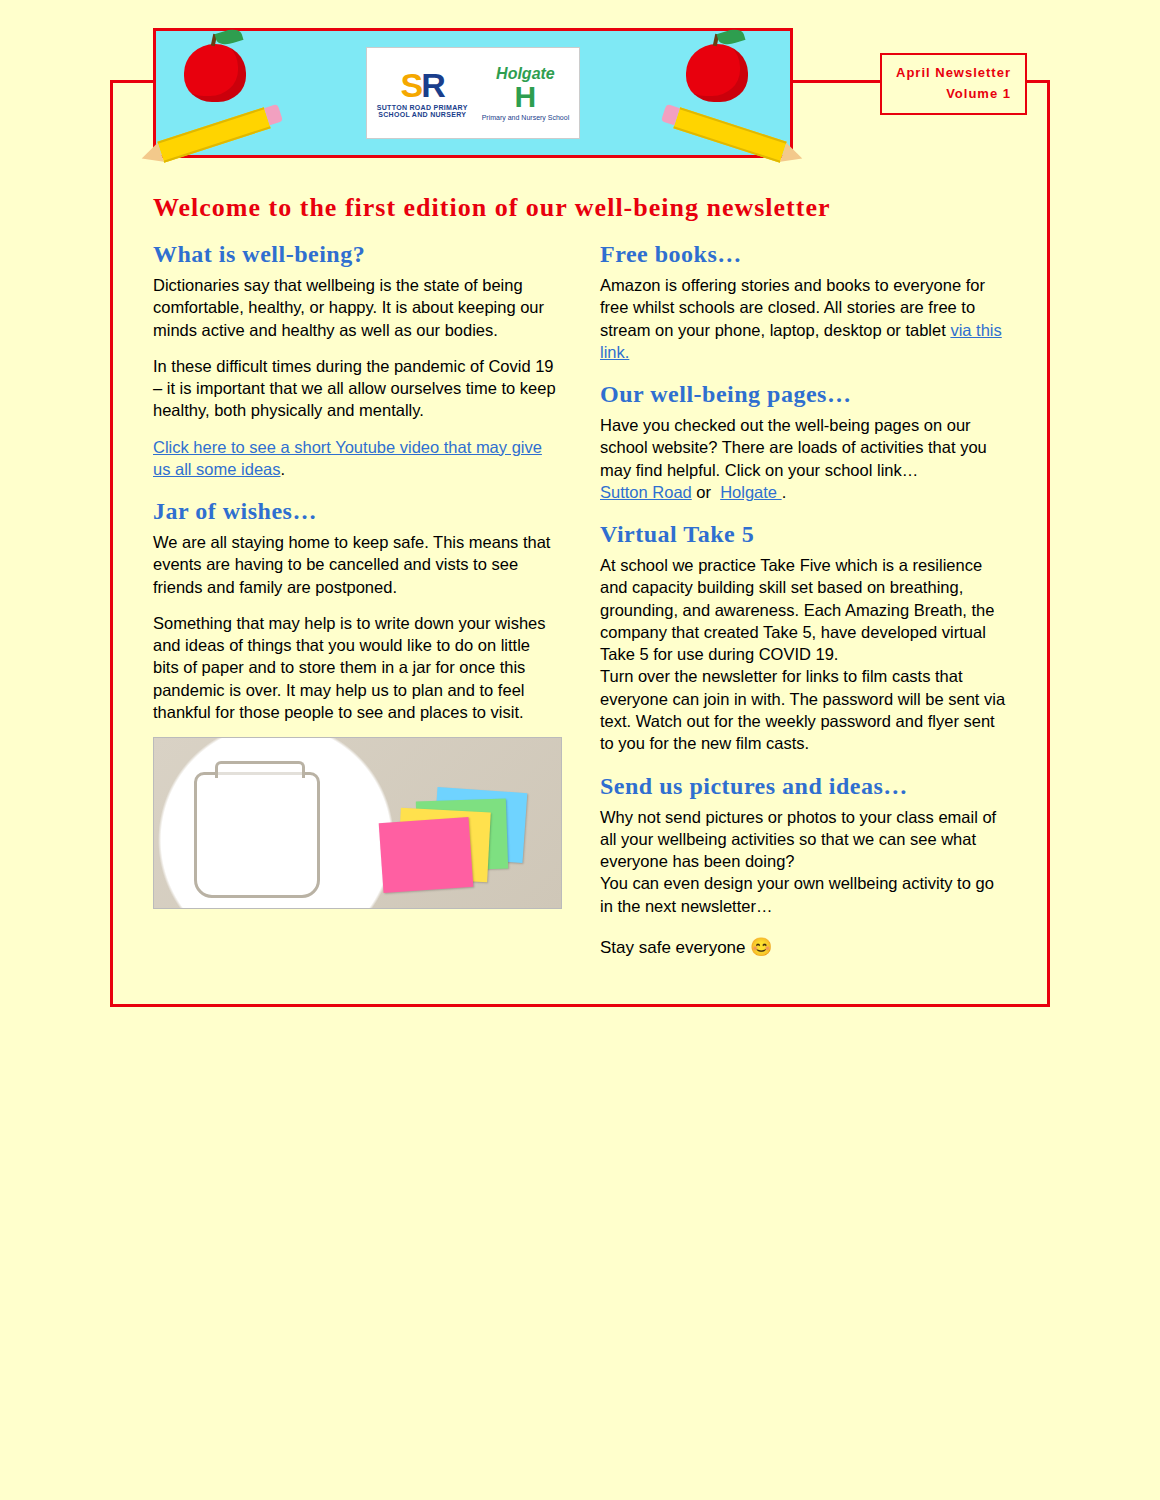SR
SUTTON ROAD PRIMARY
SCHOOL AND NURSERY
Holgate
H
Primary and Nursery School
April Newsletter
Volume 1
Welcome to the first edition of our well-being newsletter
What is well-being?
Dictionaries say that wellbeing is the state of being comfortable, healthy, or happy. It is about keeping our minds active and healthy as well as our bodies.
In these difficult times during the pandemic of Covid 19 – it is important that we all allow ourselves time to keep healthy, both physically and mentally.
Click here to see a short Youtube video that may give us all some ideas.
Jar of wishes…
We are all staying home to keep safe. This means that events are having to be cancelled and vists to see friends and family are postponed.
Something that may help is to write down your wishes and ideas of things that you would like to do on little bits of paper and to store them in a jar for once this pandemic is over. It may help us to plan and to feel thankful for those people to see and places to visit.
Free books…
Amazon is offering stories and books to everyone for free whilst schools are closed. All stories are free to stream on your phone, laptop, desktop or tablet via this link.
Our well-being pages…
Have you checked out the well-being pages on our school website? There are loads of activities that you may find helpful. Click on your school link…
Sutton Road or Holgate .
Virtual Take 5
At school we practice Take Five which is a resilience and capacity building skill set based on breathing, grounding, and awareness. Each Amazing Breath, the company that created Take 5, have developed virtual Take 5 for use during COVID 19.
Turn over the newsletter for links to film casts that everyone can join in with. The password will be sent via text. Watch out for the weekly password and flyer sent to you for the new film casts.
Send us pictures and ideas…
Why not send pictures or photos to your class email of all your wellbeing activities so that we can see what everyone has been doing?
You can even design your own wellbeing activity to go in the next newsletter…
Stay safe everyone 😊